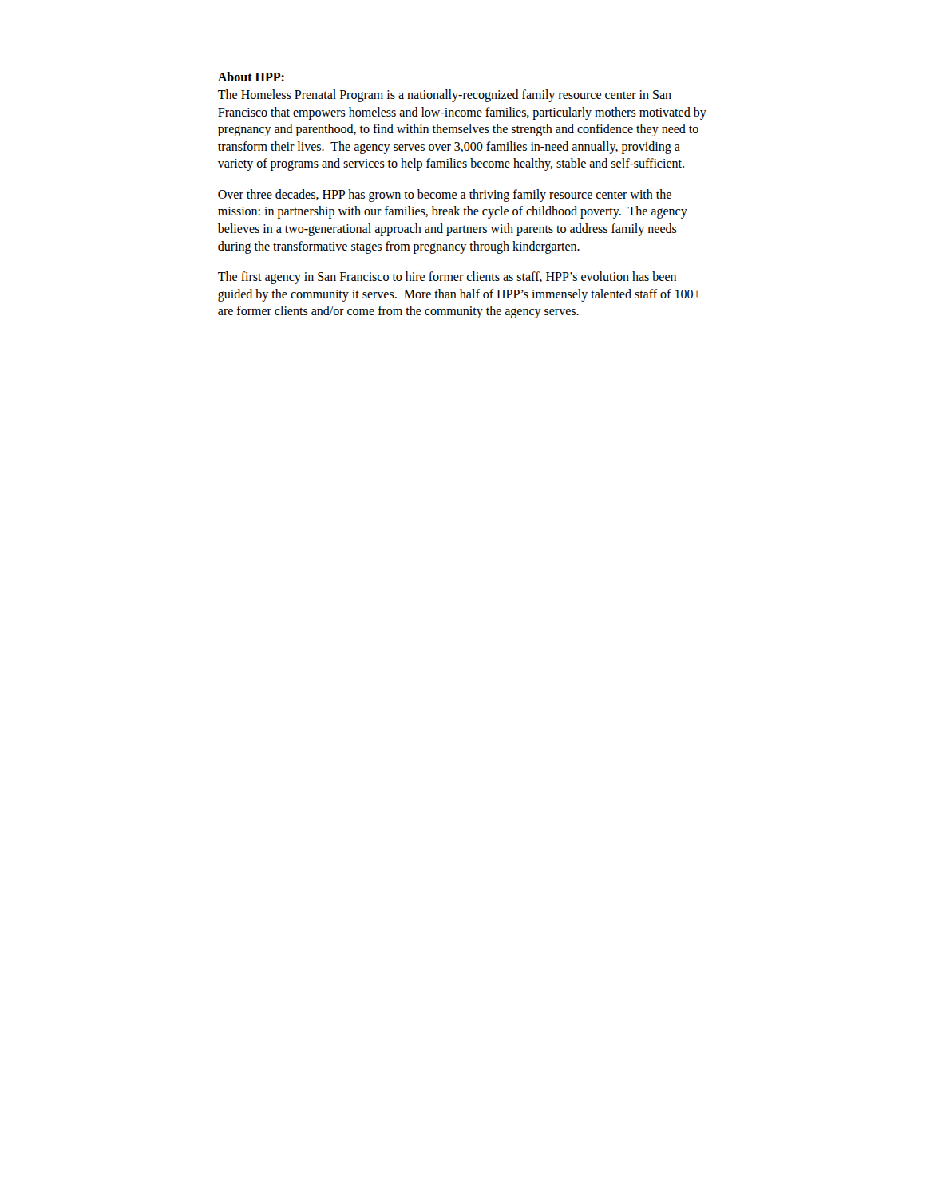About HPP:
The Homeless Prenatal Program is a nationally-recognized family resource center in San Francisco that empowers homeless and low-income families, particularly mothers motivated by pregnancy and parenthood, to find within themselves the strength and confidence they need to transform their lives. The agency serves over 3,000 families in-need annually, providing a variety of programs and services to help families become healthy, stable and self-sufficient.
Over three decades, HPP has grown to become a thriving family resource center with the mission: in partnership with our families, break the cycle of childhood poverty. The agency believes in a two-generational approach and partners with parents to address family needs during the transformative stages from pregnancy through kindergarten.
The first agency in San Francisco to hire former clients as staff, HPP’s evolution has been guided by the community it serves. More than half of HPP’s immensely talented staff of 100+ are former clients and/or come from the community the agency serves.